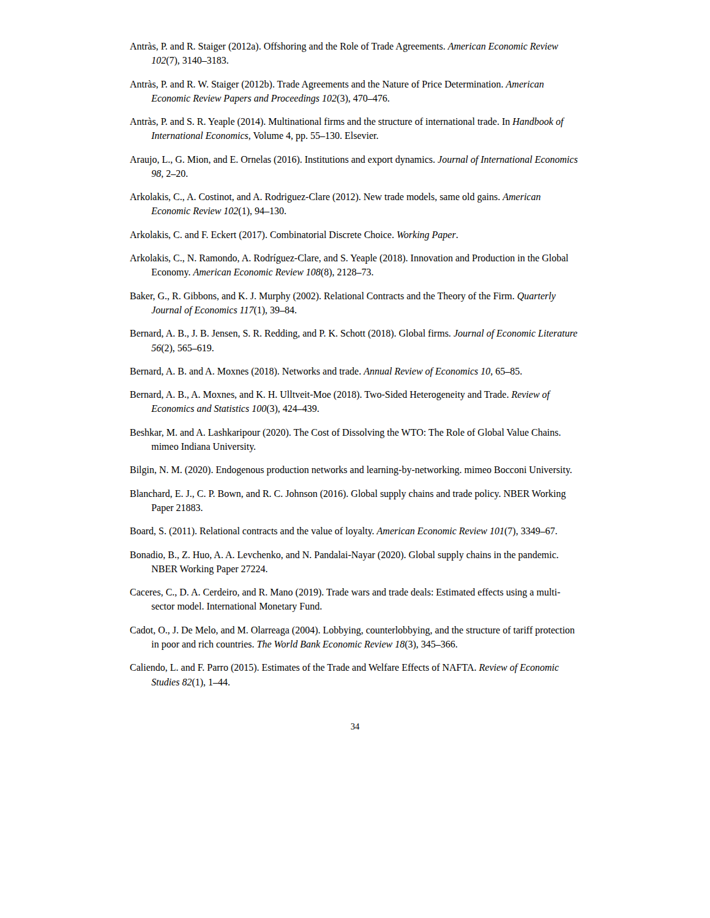Antràs, P. and R. Staiger (2012a). Offshoring and the Role of Trade Agreements. American Economic Review 102(7), 3140–3183.
Antràs, P. and R. W. Staiger (2012b). Trade Agreements and the Nature of Price Determination. American Economic Review Papers and Proceedings 102(3), 470–476.
Antràs, P. and S. R. Yeaple (2014). Multinational firms and the structure of international trade. In Handbook of International Economics, Volume 4, pp. 55–130. Elsevier.
Araujo, L., G. Mion, and E. Ornelas (2016). Institutions and export dynamics. Journal of International Economics 98, 2–20.
Arkolakis, C., A. Costinot, and A. Rodriguez-Clare (2012). New trade models, same old gains. American Economic Review 102(1), 94–130.
Arkolakis, C. and F. Eckert (2017). Combinatorial Discrete Choice. Working Paper.
Arkolakis, C., N. Ramondo, A. Rodríguez-Clare, and S. Yeaple (2018). Innovation and Production in the Global Economy. American Economic Review 108(8), 2128–73.
Baker, G., R. Gibbons, and K. J. Murphy (2002). Relational Contracts and the Theory of the Firm. Quarterly Journal of Economics 117(1), 39–84.
Bernard, A. B., J. B. Jensen, S. R. Redding, and P. K. Schott (2018). Global firms. Journal of Economic Literature 56(2), 565–619.
Bernard, A. B. and A. Moxnes (2018). Networks and trade. Annual Review of Economics 10, 65–85.
Bernard, A. B., A. Moxnes, and K. H. Ulltveit-Moe (2018). Two-Sided Heterogeneity and Trade. Review of Economics and Statistics 100(3), 424–439.
Beshkar, M. and A. Lashkaripour (2020). The Cost of Dissolving the WTO: The Role of Global Value Chains. mimeo Indiana University.
Bilgin, N. M. (2020). Endogenous production networks and learning-by-networking. mimeo Bocconi University.
Blanchard, E. J., C. P. Bown, and R. C. Johnson (2016). Global supply chains and trade policy. NBER Working Paper 21883.
Board, S. (2011). Relational contracts and the value of loyalty. American Economic Review 101(7), 3349–67.
Bonadio, B., Z. Huo, A. A. Levchenko, and N. Pandalai-Nayar (2020). Global supply chains in the pandemic. NBER Working Paper 27224.
Caceres, C., D. A. Cerdeiro, and R. Mano (2019). Trade wars and trade deals: Estimated effects using a multi-sector model. International Monetary Fund.
Cadot, O., J. De Melo, and M. Olarreaga (2004). Lobbying, counterlobbying, and the structure of tariff protection in poor and rich countries. The World Bank Economic Review 18(3), 345–366.
Caliendo, L. and F. Parro (2015). Estimates of the Trade and Welfare Effects of NAFTA. Review of Economic Studies 82(1), 1–44.
34